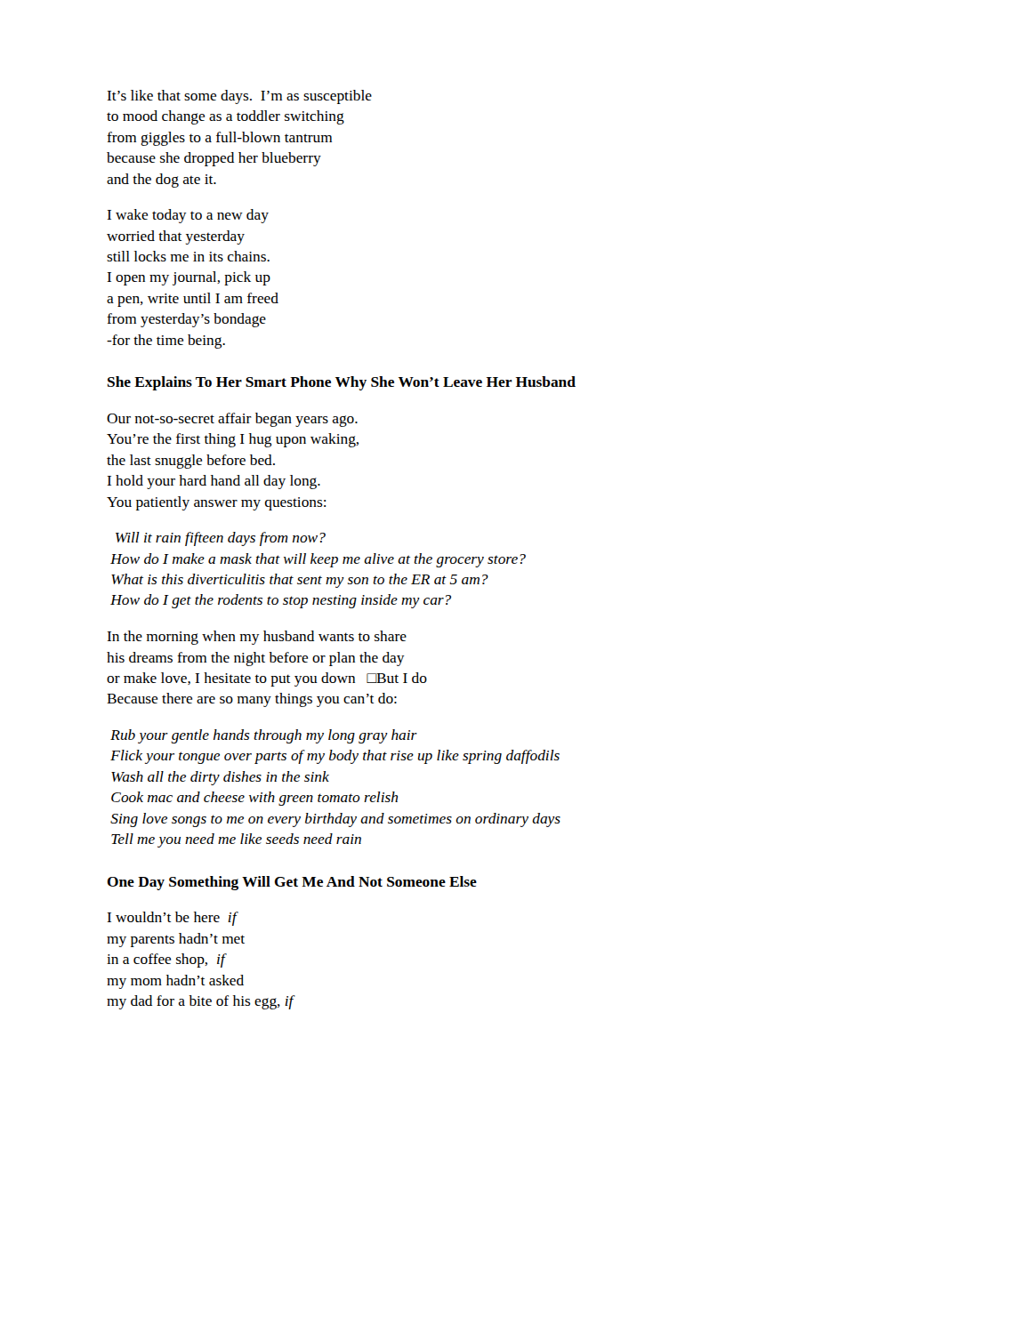It’s like that some days. I’m as susceptible
to mood change as a toddler switching
from giggles to a full-blown tantrum
because she dropped her blueberry
and the dog ate it.
I wake today to a new day
worried that yesterday
still locks me in its chains.
I open my journal, pick up
a pen, write until I am freed
from yesterday’s bondage
-for the time being.
She Explains To Her Smart Phone Why She Won’t Leave Her Husband
Our not-so-secret affair began years ago.
You’re the first thing I hug upon waking,
the last snuggle before bed.
I hold your hard hand all day long.
You patiently answer my questions:
Will it rain fifteen days from now?
How do I make a mask that will keep me alive at the grocery store?
What is this diverticulitis that sent my son to the ER at 5 am?
How do I get the rodents to stop nesting inside my car?
In the morning when my husband wants to share
his dreams from the night before or plan the day
or make love, I hesitate to put you down □But I do
Because there are so many things you can’t do:
Rub your gentle hands through my long gray hair
Flick your tongue over parts of my body that rise up like spring daffodils
Wash all the dirty dishes in the sink
Cook mac and cheese with green tomato relish
Sing love songs to me on every birthday and sometimes on ordinary days
Tell me you need me like seeds need rain
One Day Something Will Get Me And Not Someone Else
I wouldn’t be here if
my parents hadn’t met
in a coffee shop, if
my mom hadn’t asked
my dad for a bite of his egg, if